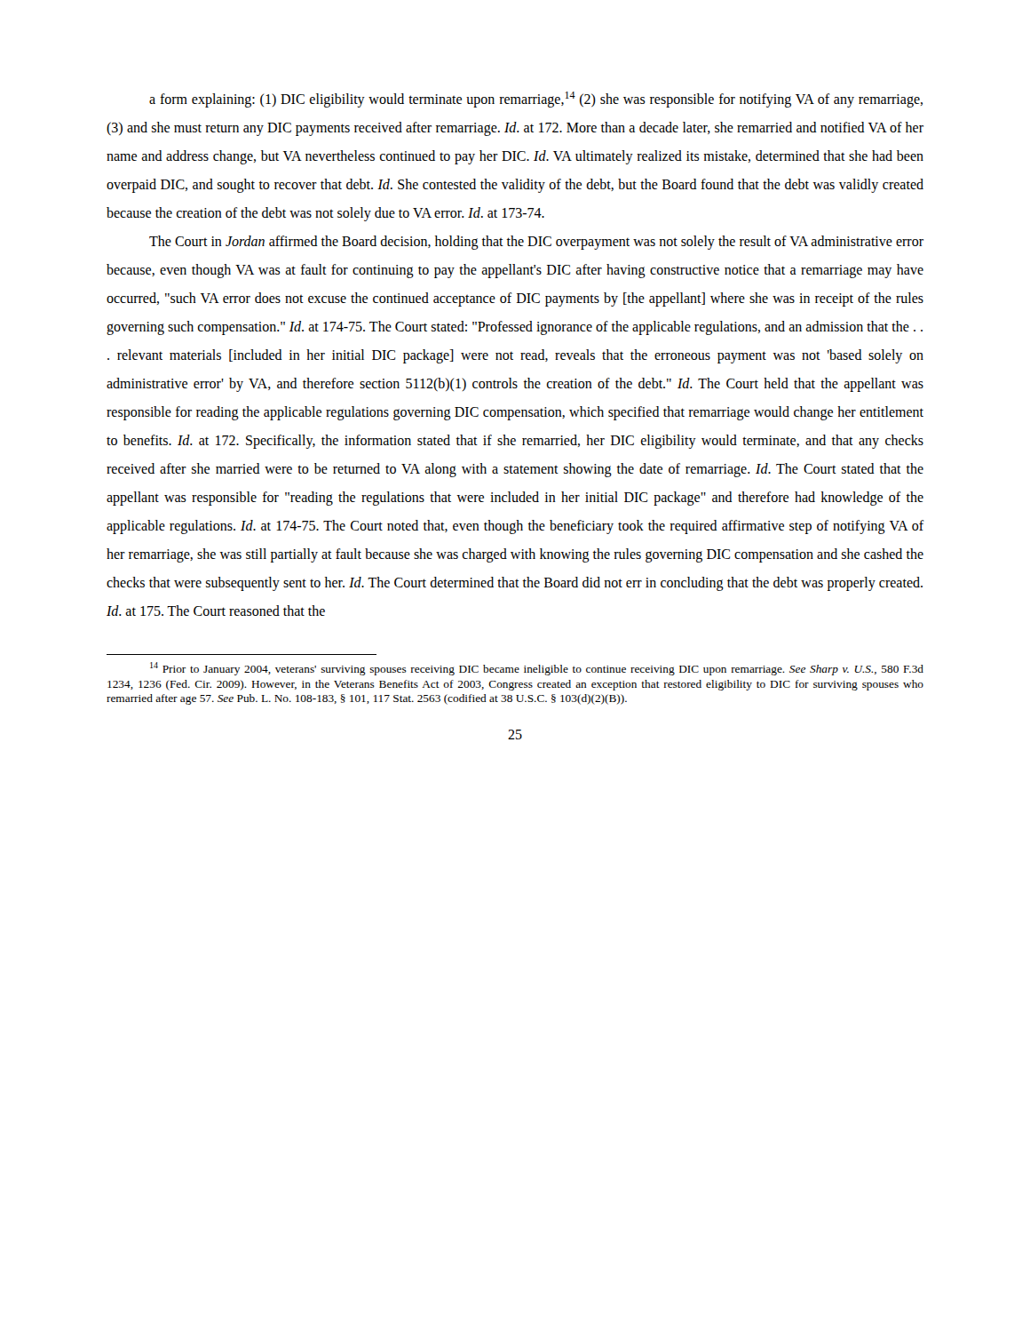a form explaining: (1) DIC eligibility would terminate upon remarriage,14 (2) she was responsible for notifying VA of any remarriage, (3) and she must return any DIC payments received after remarriage. Id. at 172. More than a decade later, she remarried and notified VA of her name and address change, but VA nevertheless continued to pay her DIC. Id. VA ultimately realized its mistake, determined that she had been overpaid DIC, and sought to recover that debt. Id. She contested the validity of the debt, but the Board found that the debt was validly created because the creation of the debt was not solely due to VA error. Id. at 173-74.
The Court in Jordan affirmed the Board decision, holding that the DIC overpayment was not solely the result of VA administrative error because, even though VA was at fault for continuing to pay the appellant's DIC after having constructive notice that a remarriage may have occurred, "such VA error does not excuse the continued acceptance of DIC payments by [the appellant] where she was in receipt of the rules governing such compensation." Id. at 174-75. The Court stated: "Professed ignorance of the applicable regulations, and an admission that the . . . relevant materials [included in her initial DIC package] were not read, reveals that the erroneous payment was not 'based solely on administrative error' by VA, and therefore section 5112(b)(1) controls the creation of the debt." Id. The Court held that the appellant was responsible for reading the applicable regulations governing DIC compensation, which specified that remarriage would change her entitlement to benefits. Id. at 172. Specifically, the information stated that if she remarried, her DIC eligibility would terminate, and that any checks received after she married were to be returned to VA along with a statement showing the date of remarriage. Id. The Court stated that the appellant was responsible for "reading the regulations that were included in her initial DIC package" and therefore had knowledge of the applicable regulations. Id. at 174-75. The Court noted that, even though the beneficiary took the required affirmative step of notifying VA of her remarriage, she was still partially at fault because she was charged with knowing the rules governing DIC compensation and she cashed the checks that were subsequently sent to her. Id. The Court determined that the Board did not err in concluding that the debt was properly created. Id. at 175. The Court reasoned that the
14 Prior to January 2004, veterans' surviving spouses receiving DIC became ineligible to continue receiving DIC upon remarriage. See Sharp v. U.S., 580 F.3d 1234, 1236 (Fed. Cir. 2009). However, in the Veterans Benefits Act of 2003, Congress created an exception that restored eligibility to DIC for surviving spouses who remarried after age 57. See Pub. L. No. 108-183, § 101, 117 Stat. 2563 (codified at 38 U.S.C. § 103(d)(2)(B)).
25